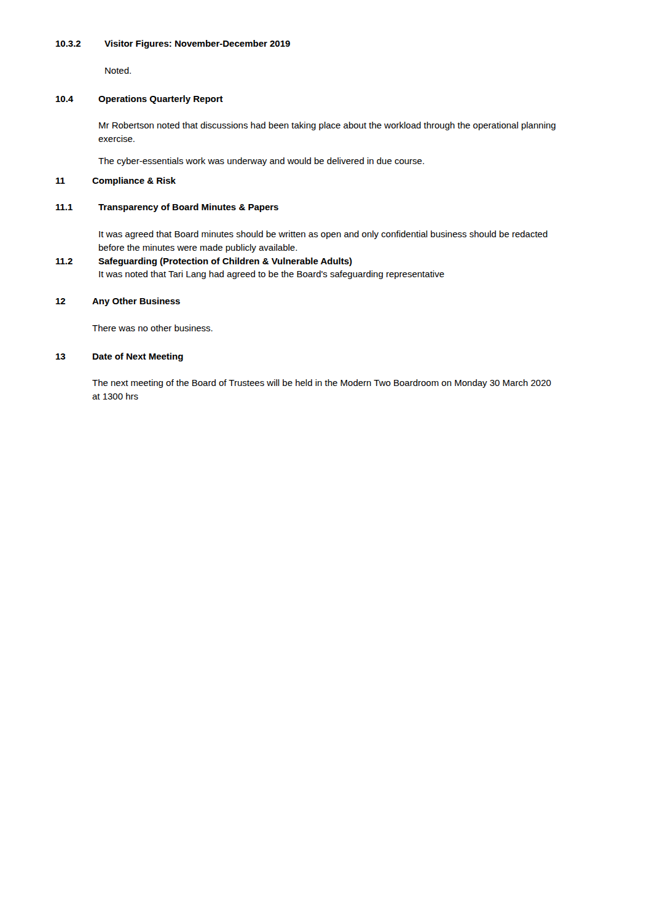10.3.2
Visitor Figures: November-December 2019
Noted.
10.4
Operations Quarterly Report
Mr Robertson noted that discussions had been taking place about the workload through the operational planning exercise.
The cyber-essentials work was underway and would be delivered in due course.
11
Compliance & Risk
11.1
Transparency of Board Minutes & Papers
It was agreed that Board minutes should be written as open and only confidential business should be redacted before the minutes were made publicly available.
11.2
Safeguarding (Protection of Children & Vulnerable Adults)
It was noted that Tari Lang had agreed to be the Board's safeguarding representative
12
Any Other Business
There was no other business.
13
Date of Next Meeting
The next meeting of the Board of Trustees will be held in the Modern Two Boardroom on Monday 30 March 2020 at 1300 hrs